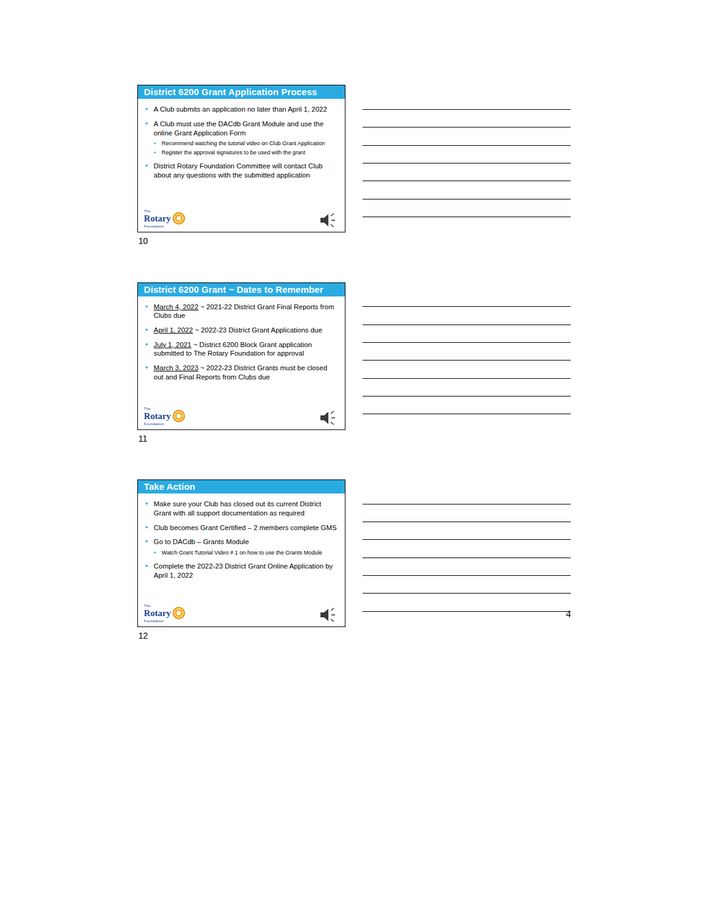District 6200 Grant Application Process
A Club submits an application no later than April 1, 2022
A Club must use the DACdb Grant Module and use the online Grant Application Form
Recommend watching the tutorial video on Club Grant Application
Register the approval signatures to be used with the grant
District Rotary Foundation Committee will contact Club about any questions with the submitted application
The Rotary Foundation
10
District 6200 Grant ~ Dates to Remember
March 4, 2022 ~ 2021-22 District Grant Final Reports from Clubs due
April 1, 2022 ~ 2022-23 District Grant Applications due
July 1, 2021 ~ District 6200 Block Grant application submitted to The Rotary Foundation for approval
March 3, 2023 ~ 2022-23 District Grants must be closed out and Final Reports from Clubs due
The Rotary Foundation
11
Take Action
Make sure your Club has closed out its current District Grant with all support documentation as required
Club becomes Grant Certified – 2 members complete GMS
Go to DACdb – Grants Module
Watch Grant Tutorial Video # 1 on how to use the Grants Module
Complete the 2022-23 District Grant Online Application by April 1, 2022
The Rotary Foundation
12
4